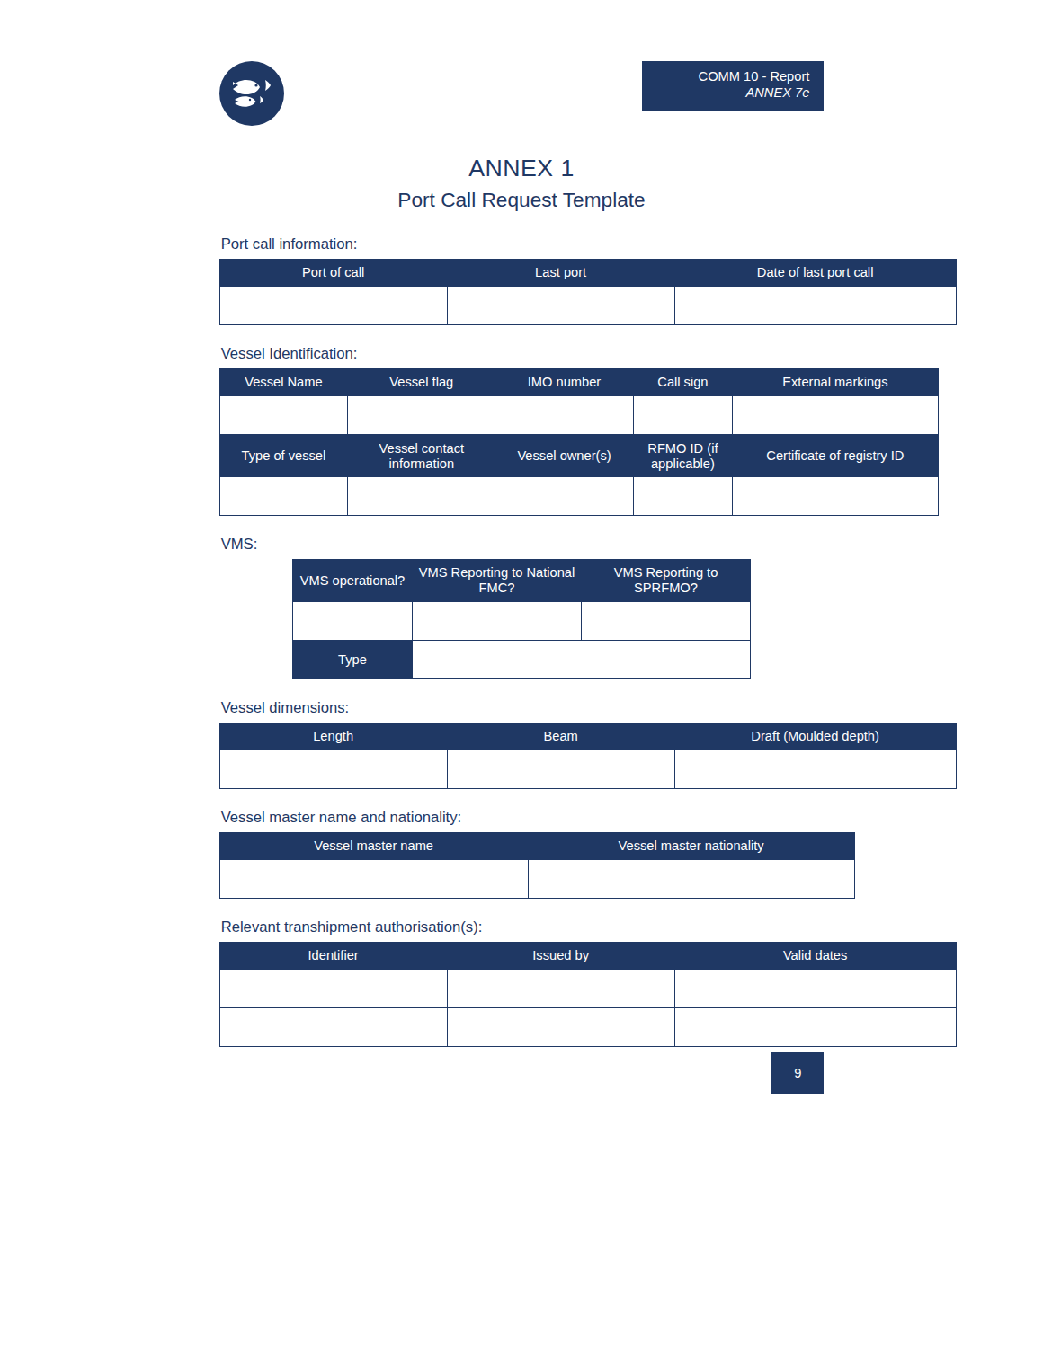COMM 10 - Report
ANNEX 7e
ANNEX 1
Port Call Request Template
Port call information:
| Port of call | Last port | Date of last port call |
| --- | --- | --- |
Vessel Identification:
| Vessel Name | Vessel flag | IMO number | Call sign | External markings |
| --- | --- | --- | --- | --- |
| Type of vessel | Vessel contact information | Vessel owner(s) | RFMO ID (if applicable) | Certificate of registry ID |
| --- | --- | --- | --- | --- |
VMS:
| VMS operational? | VMS Reporting to National FMC? | VMS Reporting to SPRFMO? |
| --- | --- | --- |
| Type | |
Vessel dimensions:
| Length | Beam | Draft (Moulded depth) |
| --- | --- | --- |
Vessel master name and nationality:
| Vessel master name | Vessel master nationality |
| --- | --- |
Relevant transhipment authorisation(s):
| Identifier | Issued by | Valid dates |
| --- | --- | --- |
9